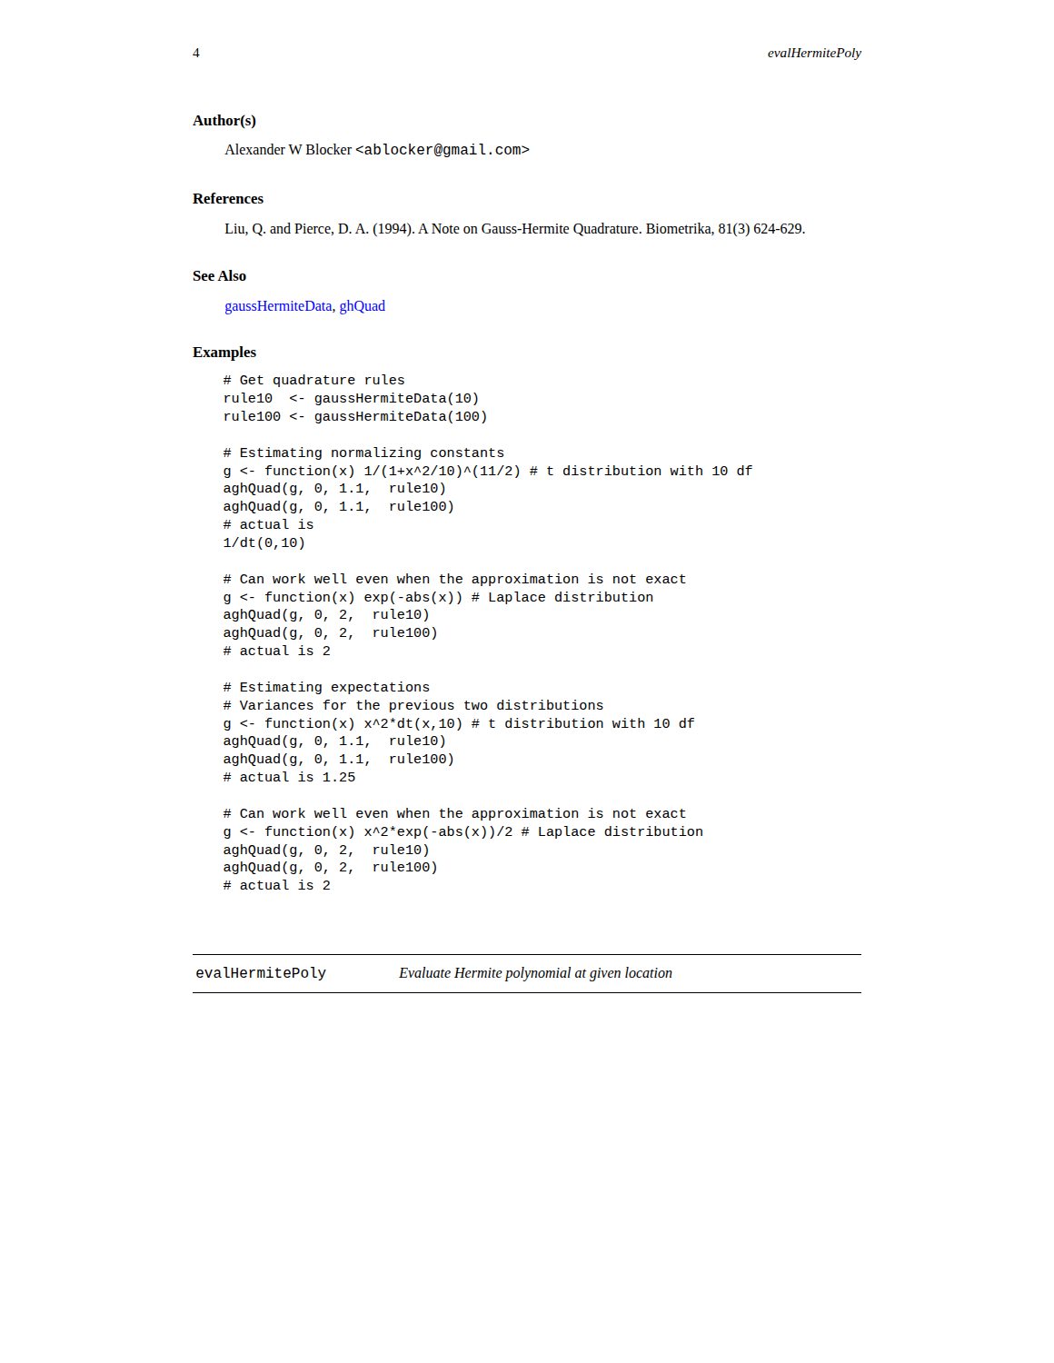4 evalHermitePoly
Author(s)
Alexander W Blocker <ablocker@gmail.com>
References
Liu, Q. and Pierce, D. A. (1994). A Note on Gauss-Hermite Quadrature. Biometrika, 81(3) 624-629.
See Also
gaussHermiteData, ghQuad
Examples
# Get quadrature rules
rule10  <- gaussHermiteData(10)
rule100 <- gaussHermiteData(100)
# Estimating normalizing constants
g <- function(x) 1/(1+x^2/10)^(11/2) # t distribution with 10 df
aghQuad(g, 0, 1.1,  rule10)
aghQuad(g, 0, 1.1,  rule100)
# actual is
1/dt(0,10)
# Can work well even when the approximation is not exact
g <- function(x) exp(-abs(x)) # Laplace distribution
aghQuad(g, 0, 2,  rule10)
aghQuad(g, 0, 2,  rule100)
# actual is 2
# Estimating expectations
# Variances for the previous two distributions
g <- function(x) x^2*dt(x,10) # t distribution with 10 df
aghQuad(g, 0, 1.1,  rule10)
aghQuad(g, 0, 1.1,  rule100)
# actual is 1.25
# Can work well even when the approximation is not exact
g <- function(x) x^2*exp(-abs(x))/2 # Laplace distribution
aghQuad(g, 0, 2,  rule10)
aghQuad(g, 0, 2,  rule100)
# actual is 2
evalHermitePoly Evaluate Hermite polynomial at given location